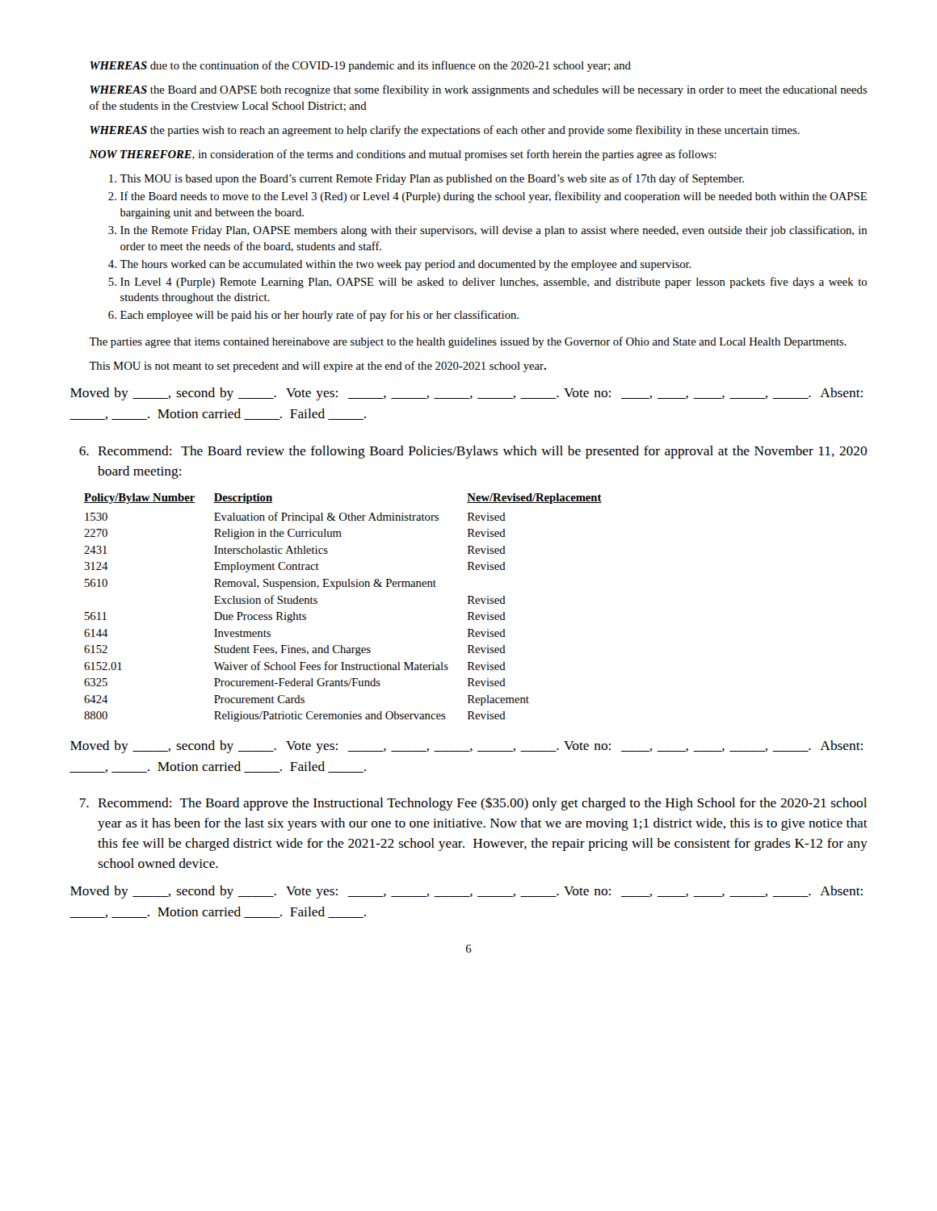WHEREAS due to the continuation of the COVID-19 pandemic and its influence on the 2020-21 school year; and
WHEREAS the Board and OAPSE both recognize that some flexibility in work assignments and schedules will be necessary in order to meet the educational needs of the students in the Crestview Local School District; and
WHEREAS the parties wish to reach an agreement to help clarify the expectations of each other and provide some flexibility in these uncertain times.
NOW THEREFORE, in consideration of the terms and conditions and mutual promises set forth herein the parties agree as follows:
This MOU is based upon the Board’s current Remote Friday Plan as published on the Board’s web site as of 17th day of September.
If the Board needs to move to the Level 3 (Red) or Level 4 (Purple) during the school year, flexibility and cooperation will be needed both within the OAPSE bargaining unit and between the board.
In the Remote Friday Plan, OAPSE members along with their supervisors, will devise a plan to assist where needed, even outside their job classification, in order to meet the needs of the board, students and staff.
The hours worked can be accumulated within the two week pay period and documented by the employee and supervisor.
In Level 4 (Purple) Remote Learning Plan, OAPSE will be asked to deliver lunches, assemble, and distribute paper lesson packets five days a week to students throughout the district.
Each employee will be paid his or her hourly rate of pay for his or her classification.
The parties agree that items contained hereinabove are subject to the health guidelines issued by the Governor of Ohio and State and Local Health Departments.
This MOU is not meant to set precedent and will expire at the end of the 2020-2021 school year.
Moved by _____, second by _____. Vote yes: _____, _____, _____, _____, _____. Vote no: ____, ____, ____, _____, _____. Absent: _____, _____. Motion carried _____. Failed _____.
6. Recommend: The Board review the following Board Policies/Bylaws which will be presented for approval at the November 11, 2020 board meeting:
| Policy/Bylaw Number | Description | New/Revised/Replacement |
| --- | --- | --- |
| 1530 | Evaluation of Principal & Other Administrators | Revised |
| 2270 | Religion in the Curriculum | Revised |
| 2431 | Interscholastic Athletics | Revised |
| 3124 | Employment Contract | Revised |
| 5610 | Removal, Suspension, Expulsion & Permanent | |
| | Exclusion of Students | Revised |
| 5611 | Due Process Rights | Revised |
| 6144 | Investments | Revised |
| 6152 | Student Fees, Fines, and Charges | Revised |
| 6152.01 | Waiver of School Fees for Instructional Materials | Revised |
| 6325 | Procurement-Federal Grants/Funds | Revised |
| 6424 | Procurement Cards | Replacement |
| 8800 | Religious/Patriotic Ceremonies and Observances | Revised |
Moved by _____, second by _____. Vote yes: _____, _____, _____, _____, _____. Vote no: ____, ____, ____, _____, _____. Absent: _____, _____. Motion carried _____. Failed _____.
7. Recommend: The Board approve the Instructional Technology Fee ($35.00) only get charged to the High School for the 2020-21 school year as it has been for the last six years with our one to one initiative. Now that we are moving 1;1 district wide, this is to give notice that this fee will be charged district wide for the 2021-22 school year. However, the repair pricing will be consistent for grades K-12 for any school owned device.
Moved by _____, second by _____. Vote yes: _____, _____, _____, _____, _____. Vote no: ____, ____, ____, _____, _____. Absent: _____, _____. Motion carried _____. Failed _____.
6